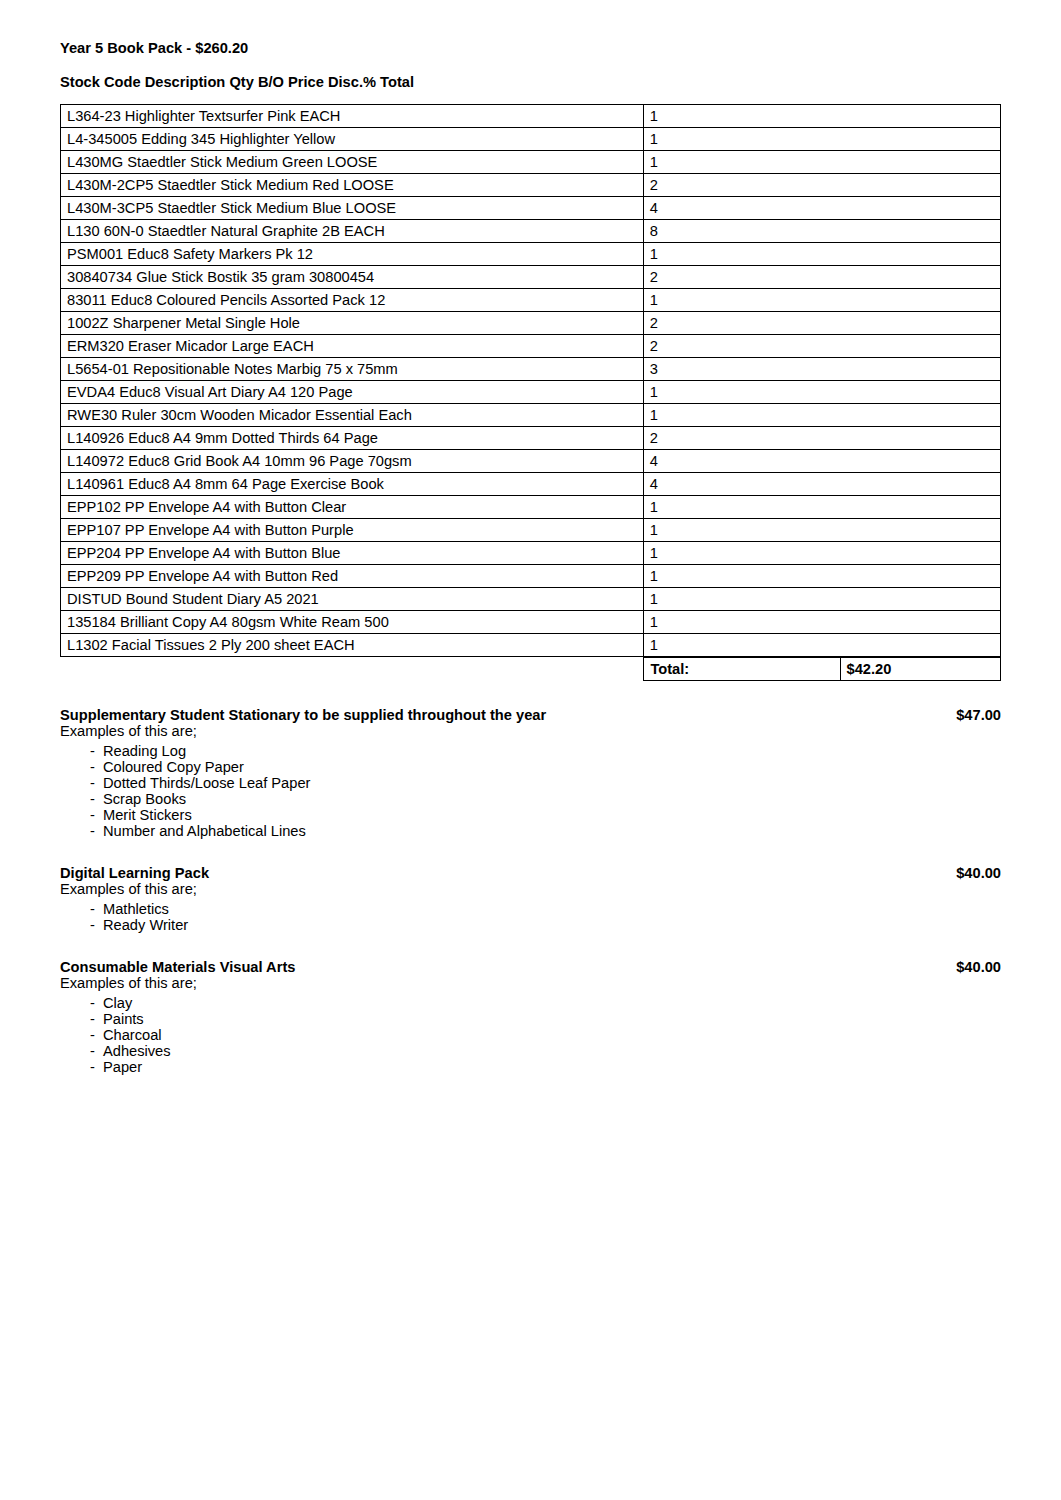Year 5 Book Pack - $260.20
Stock Code Description Qty B/O Price Disc.% Total
| L364-23 Highlighter Textsurfer Pink EACH | 1 |
| L4-345005 Edding 345 Highlighter Yellow | 1 |
| L430MG Staedtler Stick Medium Green LOOSE | 1 |
| L430M-2CP5 Staedtler Stick Medium Red LOOSE | 2 |
| L430M-3CP5 Staedtler Stick Medium Blue LOOSE | 4 |
| L130 60N-0 Staedtler Natural Graphite 2B EACH | 8 |
| PSM001 Educ8 Safety Markers Pk 12 | 1 |
| 30840734 Glue Stick Bostik 35 gram 30800454 | 2 |
| 83011 Educ8 Coloured Pencils Assorted Pack 12 | 1 |
| 1002Z Sharpener Metal Single Hole | 2 |
| ERM320 Eraser Micador Large EACH | 2 |
| L5654-01 Repositionable Notes Marbig 75 x 75mm | 3 |
| EVDA4 Educ8 Visual Art Diary A4 120 Page | 1 |
| RWE30 Ruler 30cm Wooden Micador Essential Each | 1 |
| L140926 Educ8 A4 9mm Dotted Thirds 64 Page | 2 |
| L140972 Educ8 Grid Book A4 10mm 96 Page 70gsm | 4 |
| L140961 Educ8 A4 8mm 64 Page Exercise Book | 4 |
| EPP102 PP Envelope A4 with Button Clear | 1 |
| EPP107 PP Envelope A4 with Button Purple | 1 |
| EPP204 PP Envelope A4 with Button Blue | 1 |
| EPP209 PP Envelope A4 with Button Red | 1 |
| DISTUD Bound Student Diary A5 2021 | 1 |
| 135184 Brilliant Copy A4 80gsm White Ream 500 | 1 |
| L1302 Facial Tissues 2 Ply 200 sheet EACH | 1 |
| Total: | $42.20 |
Supplementary Student Stationary to be supplied throughout the year $47.00
Examples of this are;
Reading Log
Coloured Copy Paper
Dotted Thirds/Loose Leaf Paper
Scrap Books
Merit Stickers
Number and Alphabetical Lines
Digital Learning Pack $40.00
Examples of this are;
Mathletics
Ready Writer
Consumable Materials
Visual Arts $40.00
Examples of this are;
Clay
Paints
Charcoal
Adhesives
Paper